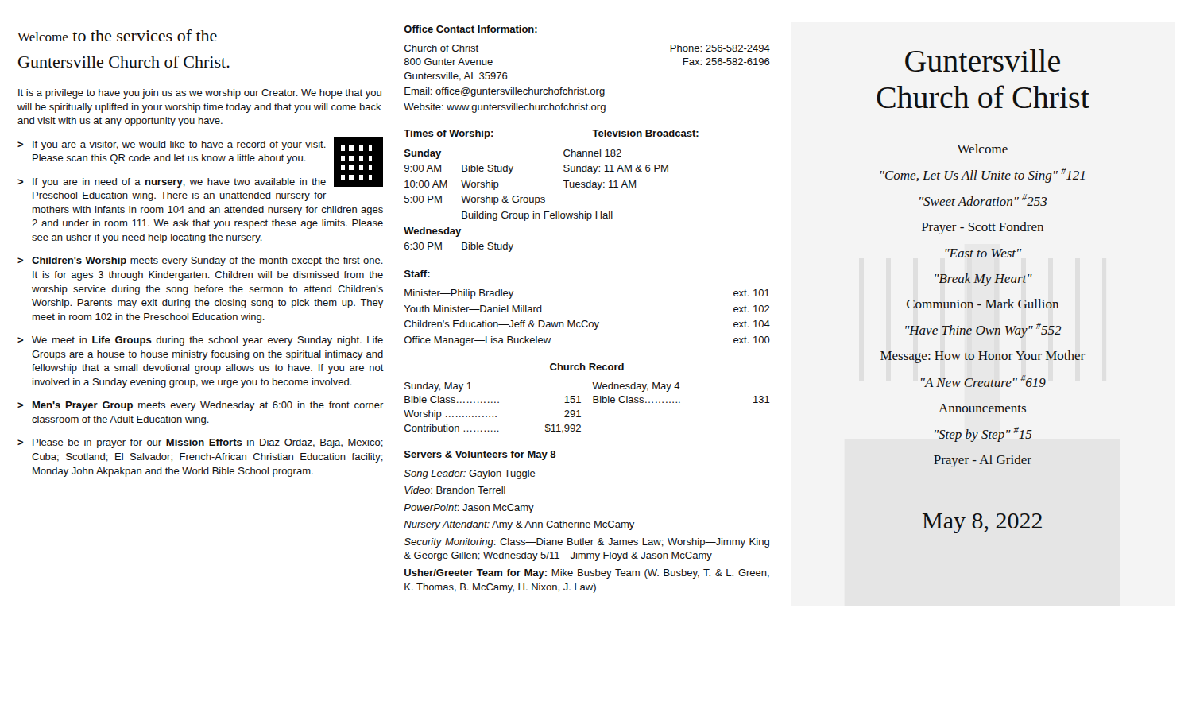Welcome to the services of the
Guntersville Church of Christ.
It is a privilege to have you join us as we worship our Creator. We hope that you will be spiritually uplifted in your worship time today and that you will come back and visit with us at any opportunity you have.
If you are a visitor, we would like to have a record of your visit. Please scan this QR code and let us know a little about you.
If you are in need of a nursery, we have two available in the Preschool Education wing. There is an unattended nursery for mothers with infants in room 104 and an attended nursery for children ages 2 and under in room 111. We ask that you respect these age limits. Please see an usher if you need help locating the nursery.
Children's Worship meets every Sunday of the month except the first one. It is for ages 3 through Kindergarten. Children will be dismissed from the worship service during the song before the sermon to attend Children's Worship. Parents may exit during the closing song to pick them up. They meet in room 102 in the Preschool Education wing.
We meet in Life Groups during the school year every Sunday night. Life Groups are a house to house ministry focusing on the spiritual intimacy and fellowship that a small devotional group allows us to have. If you are not involved in a Sunday evening group, we urge you to become involved.
Men's Prayer Group meets every Wednesday at 6:00 in the front corner classroom of the Adult Education wing.
Please be in prayer for our Mission Efforts in Diaz Ordaz, Baja, Mexico; Cuba; Scotland; El Salvador; French-African Christian Education facility; Monday John Akpakpan and the World Bible School program.
Office Contact Information:
Church of Christ Phone: 256-582-2494
800 Gunter Avenue Fax: 256-582-6196
Guntersville, AL 35976
Email: office@guntersvillechurchofchrist.org
Website: www.guntersvillechurchofchrist.org
Times of Worship:
Television Broadcast:
| Sunday | Channel 182 |
| 9:00 AM | Bible Study | Sunday: 11 AM & 6 PM |
| 10:00 AM | Worship | Tuesday: 11 AM |
| 5:00 PM | Worship & Groups |
| | Building Group in Fellowship Hall |
| Wednesday |
| 6:30 PM | Bible Study |
Staff:
| Minister—Philip Bradley | ext. 101 |
| Youth Minister—Daniel Millard | ext. 102 |
| Children's Education—Jeff & Dawn McCoy | ext. 104 |
| Office Manager—Lisa Buckelew | ext. 100 |
Church Record
Sunday, May 1
Bible Class…………. 151
Worship ……..…….. 291
Contribution ………..$11,992
Wednesday, May 4
Bible Class……….. 131
Servers & Volunteers for May 8
Song Leader: Gaylon Tuggle
Video: Brandon Terrell
PowerPoint: Jason McCamy
Nursery Attendant: Amy & Ann Catherine McCamy
Security Monitoring: Class—Diane Butler & James Law; Worship—Jimmy King & George Gillen; Wednesday 5/11—Jimmy Floyd & Jason McCamy
Usher/Greeter Team for May: Mike Busbey Team (W. Busbey, T. & L. Green, K. Thomas, B. McCamy, H. Nixon, J. Law)
Guntersville
Church of Christ
Welcome
"Come, Let Us All Unite to Sing" #121
"Sweet Adoration" #253
Prayer - Scott Fondren
"East to West"
"Break My Heart"
Communion - Mark Gullion
"Have Thine Own Way" #552
Message: How to Honor Your Mother
"A New Creature" #619
Announcements
"Step by Step" #15
Prayer - Al Grider
May 8, 2022